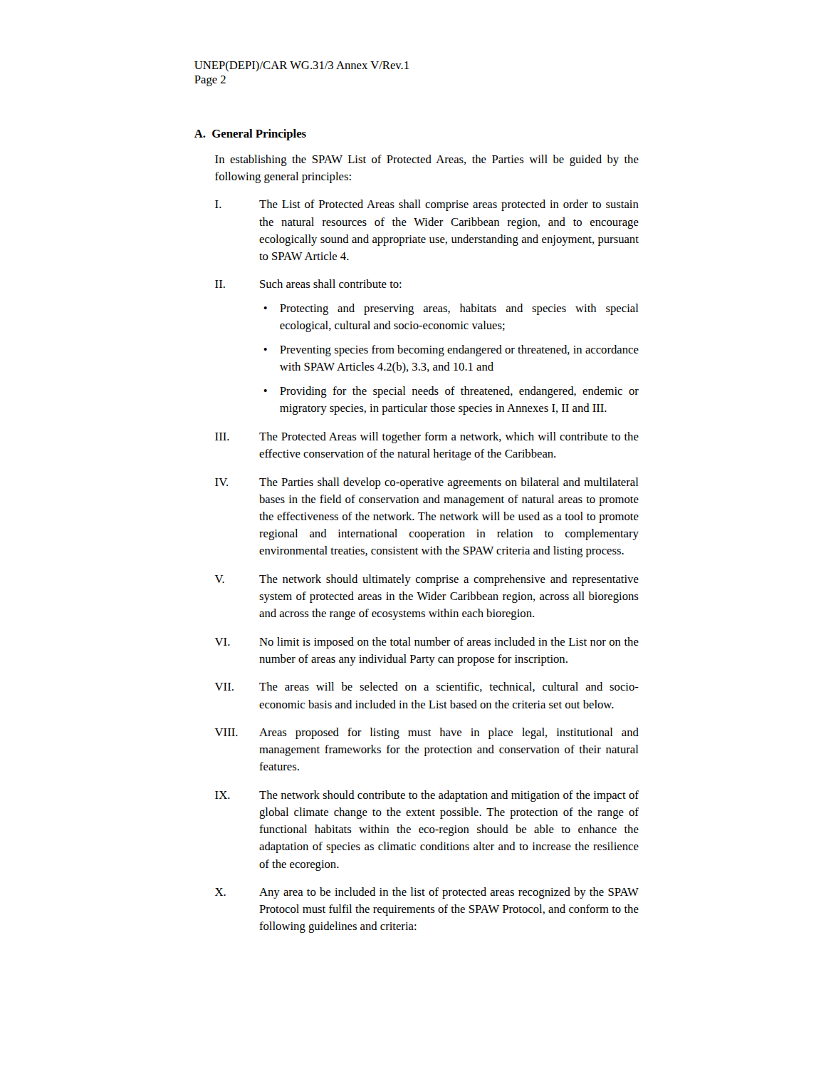UNEP(DEPI)/CAR WG.31/3 Annex V/Rev.1 Page 2
A. General Principles
In establishing the SPAW List of Protected Areas, the Parties will be guided by the following general principles:
I. The List of Protected Areas shall comprise areas protected in order to sustain the natural resources of the Wider Caribbean region, and to encourage ecologically sound and appropriate use, understanding and enjoyment, pursuant to SPAW Article 4.
II. Such areas shall contribute to:
Protecting and preserving areas, habitats and species with special ecological, cultural and socio-economic values;
Preventing species from becoming endangered or threatened, in accordance with SPAW Articles 4.2(b), 3.3, and 10.1 and
Providing for the special needs of threatened, endangered, endemic or migratory species, in particular those species in Annexes I, II and III.
III. The Protected Areas will together form a network, which will contribute to the effective conservation of the natural heritage of the Caribbean.
IV. The Parties shall develop co-operative agreements on bilateral and multilateral bases in the field of conservation and management of natural areas to promote the effectiveness of the network. The network will be used as a tool to promote regional and international cooperation in relation to complementary environmental treaties, consistent with the SPAW criteria and listing process.
V. The network should ultimately comprise a comprehensive and representative system of protected areas in the Wider Caribbean region, across all bioregions and across the range of ecosystems within each bioregion.
VI. No limit is imposed on the total number of areas included in the List nor on the number of areas any individual Party can propose for inscription.
VII. The areas will be selected on a scientific, technical, cultural and socio-economic basis and included in the List based on the criteria set out below.
VIII. Areas proposed for listing must have in place legal, institutional and management frameworks for the protection and conservation of their natural features.
IX. The network should contribute to the adaptation and mitigation of the impact of global climate change to the extent possible. The protection of the range of functional habitats within the eco-region should be able to enhance the adaptation of species as climatic conditions alter and to increase the resilience of the ecoregion.
X. Any area to be included in the list of protected areas recognized by the SPAW Protocol must fulfil the requirements of the SPAW Protocol, and conform to the following guidelines and criteria: